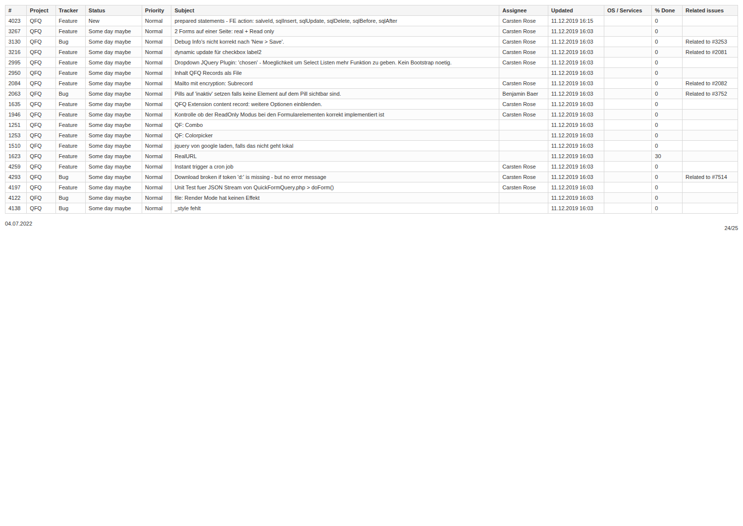| # | Project | Tracker | Status | Priority | Subject | Assignee | Updated | OS / Services | % Done | Related issues |
| --- | --- | --- | --- | --- | --- | --- | --- | --- | --- | --- |
| 4023 | QFQ | Feature | New | Normal | prepared statements - FE action: salveId, sqlInsert, sqlUpdate, sqlDelete, sqlBefore, sqlAfter | Carsten Rose | 11.12.2019 16:15 | | 0 | |
| 3267 | QFQ | Feature | Some day maybe | Normal | 2 Forms auf einer Seite: real + Read only | Carsten Rose | 11.12.2019 16:03 | | 0 | |
| 3130 | QFQ | Bug | Some day maybe | Normal | Debug Info's nicht korrekt nach 'New > Save'. | Carsten Rose | 11.12.2019 16:03 | | 0 | Related to #3253 |
| 3216 | QFQ | Feature | Some day maybe | Normal | dynamic update für checkbox label2 | Carsten Rose | 11.12.2019 16:03 | | 0 | Related to #2081 |
| 2995 | QFQ | Feature | Some day maybe | Normal | Dropdown JQuery Plugin: 'chosen' - Moeglichkeit um Select Listen mehr Funktion zu geben. Kein Bootstrap noetig. | Carsten Rose | 11.12.2019 16:03 | | 0 | |
| 2950 | QFQ | Feature | Some day maybe | Normal | Inhalt QFQ Records als File | | 11.12.2019 16:03 | | 0 | |
| 2084 | QFQ | Feature | Some day maybe | Normal | Mailto mit encryption: Subrecord | Carsten Rose | 11.12.2019 16:03 | | 0 | Related to #2082 |
| 2063 | QFQ | Bug | Some day maybe | Normal | Pills auf 'inaktiv' setzen falls keine Element auf dem Pill sichtbar sind. | Benjamin Baer | 11.12.2019 16:03 | | 0 | Related to #3752 |
| 1635 | QFQ | Feature | Some day maybe | Normal | QFQ Extension content record: weitere Optionen einblenden. | Carsten Rose | 11.12.2019 16:03 | | 0 | |
| 1946 | QFQ | Feature | Some day maybe | Normal | Kontrolle ob der ReadOnly Modus bei den Formularelementen korrekt implementiert ist | Carsten Rose | 11.12.2019 16:03 | | 0 | |
| 1251 | QFQ | Feature | Some day maybe | Normal | QF: Combo | | 11.12.2019 16:03 | | 0 | |
| 1253 | QFQ | Feature | Some day maybe | Normal | QF: Colorpicker | | 11.12.2019 16:03 | | 0 | |
| 1510 | QFQ | Feature | Some day maybe | Normal | jquery von google laden, falls das nicht geht lokal | | 11.12.2019 16:03 | | 0 | |
| 1623 | QFQ | Feature | Some day maybe | Normal | RealURL | | 11.12.2019 16:03 | | 30 | |
| 4259 | QFQ | Feature | Some day maybe | Normal | Instant trigger a cron job | Carsten Rose | 11.12.2019 16:03 | | 0 | |
| 4293 | QFQ | Bug | Some day maybe | Normal | Download broken if token 'd:' is missing - but no error message | Carsten Rose | 11.12.2019 16:03 | | 0 | Related to #7514 |
| 4197 | QFQ | Feature | Some day maybe | Normal | Unit Test fuer JSON Stream von QuickFormQuery.php > doForm() | Carsten Rose | 11.12.2019 16:03 | | 0 | |
| 4122 | QFQ | Bug | Some day maybe | Normal | file: Render Mode hat keinen Effekt | | 11.12.2019 16:03 | | 0 | |
| 4138 | QFQ | Bug | Some day maybe | Normal | _style fehlt | | 11.12.2019 16:03 | | 0 | |
04.07.2022
24/25